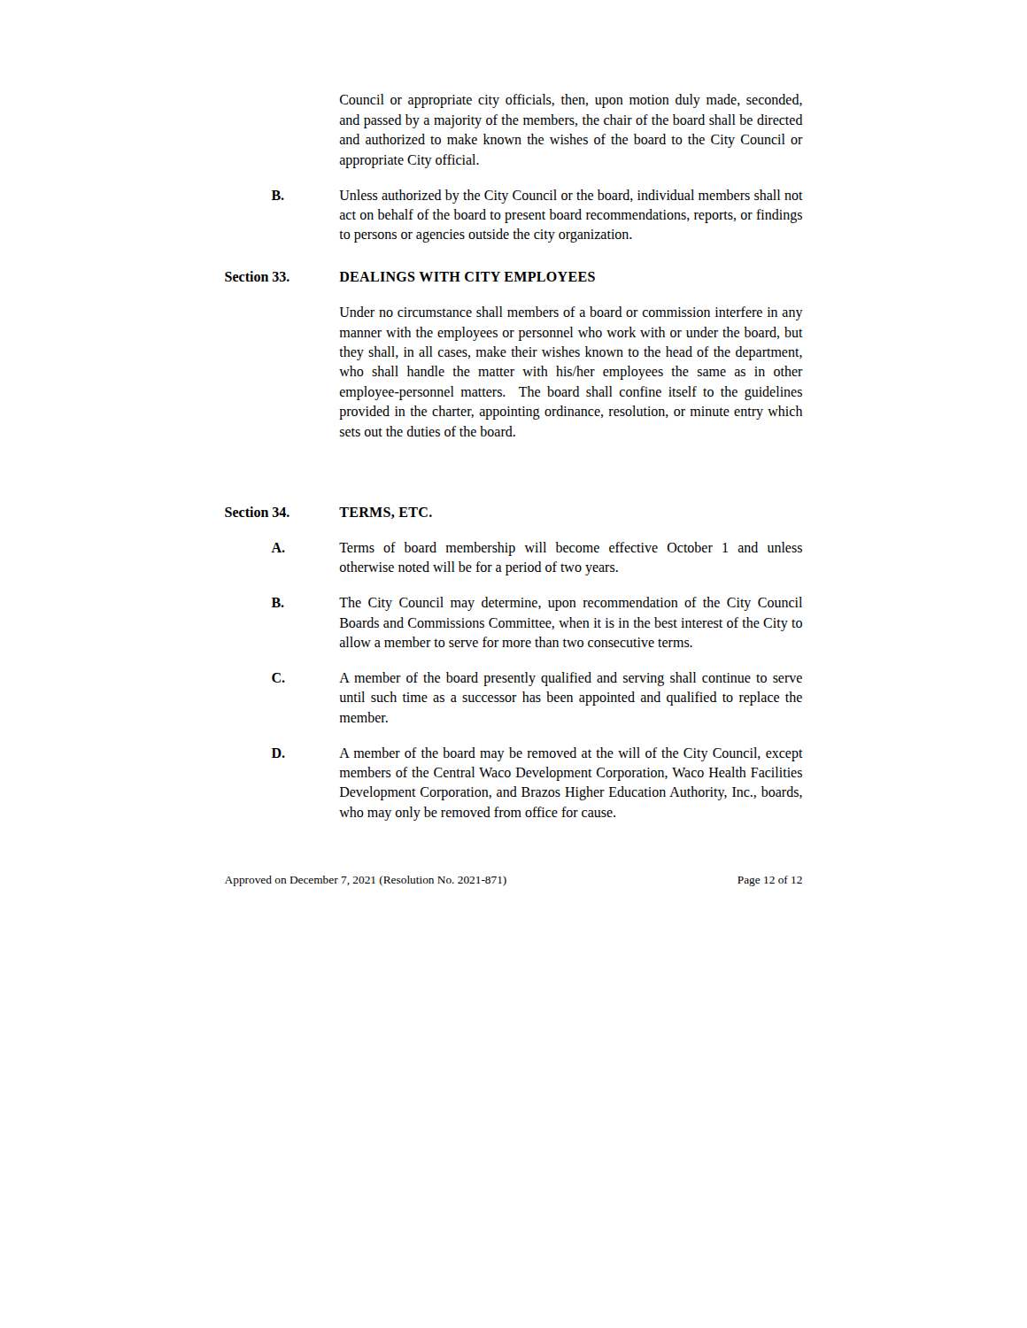Council or appropriate city officials, then, upon motion duly made, seconded, and passed by a majority of the members, the chair of the board shall be directed and authorized to make known the wishes of the board to the City Council or appropriate City official.
B.
Unless authorized by the City Council or the board, individual members shall not act on behalf of the board to present board recommendations, reports, or findings to persons or agencies outside the city organization.
Section 33.
DEALINGS WITH CITY EMPLOYEES
Under no circumstance shall members of a board or commission interfere in any manner with the employees or personnel who work with or under the board, but they shall, in all cases, make their wishes known to the head of the department, who shall handle the matter with his/her employees the same as in other employee-personnel matters. The board shall confine itself to the guidelines provided in the charter, appointing ordinance, resolution, or minute entry which sets out the duties of the board.
Section 34.
TERMS, ETC.
A.
Terms of board membership will become effective October 1 and unless otherwise noted will be for a period of two years.
B.
The City Council may determine, upon recommendation of the City Council Boards and Commissions Committee, when it is in the best interest of the City to allow a member to serve for more than two consecutive terms.
C.
A member of the board presently qualified and serving shall continue to serve until such time as a successor has been appointed and qualified to replace the member.
D.
A member of the board may be removed at the will of the City Council, except members of the Central Waco Development Corporation, Waco Health Facilities Development Corporation, and Brazos Higher Education Authority, Inc., boards, who may only be removed from office for cause.
Approved on December 7, 2021 (Resolution No. 2021-871) Page 12 of 12